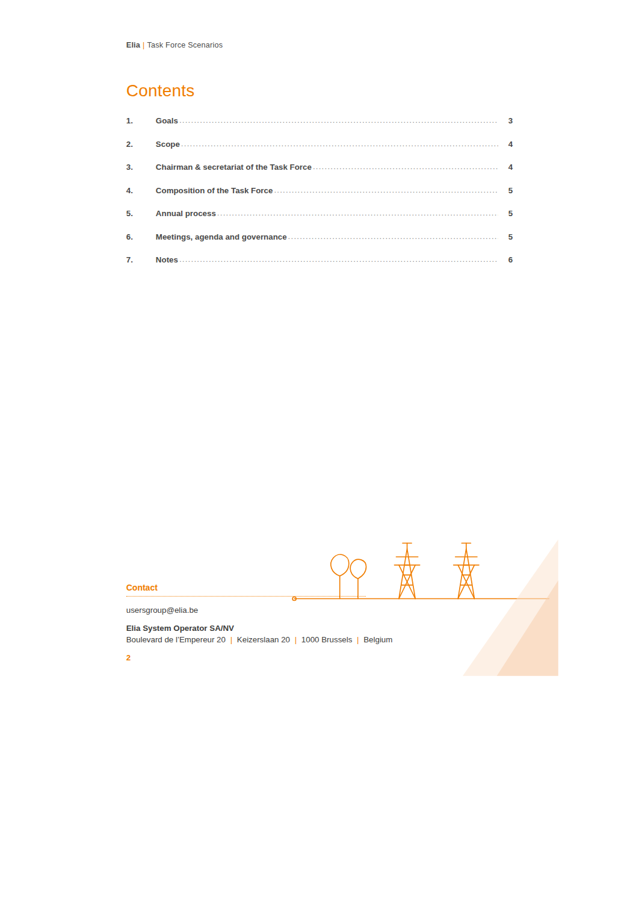Elia|Task Force Scenarios
Contents
1. Goals .................................................................................................................................................. 3
2. Scope .................................................................................................................................................. 4
3. Chairman & secretariat of the Task Force .................................................................................................. 4
4. Composition of the Task Force .................................................................................................. 5
5. Annual process .................................................................................................................................. 5
6. Meetings, agenda and governance .................................................................................................. 5
7. Notes .................................................................................................................................................. 6
Contact
usersgroup@elia.be
Elia System Operator SA/NV
Boulevard de l’Empereur 20 | Keizerslaan 20 | 1000 Brussels | Belgium
2